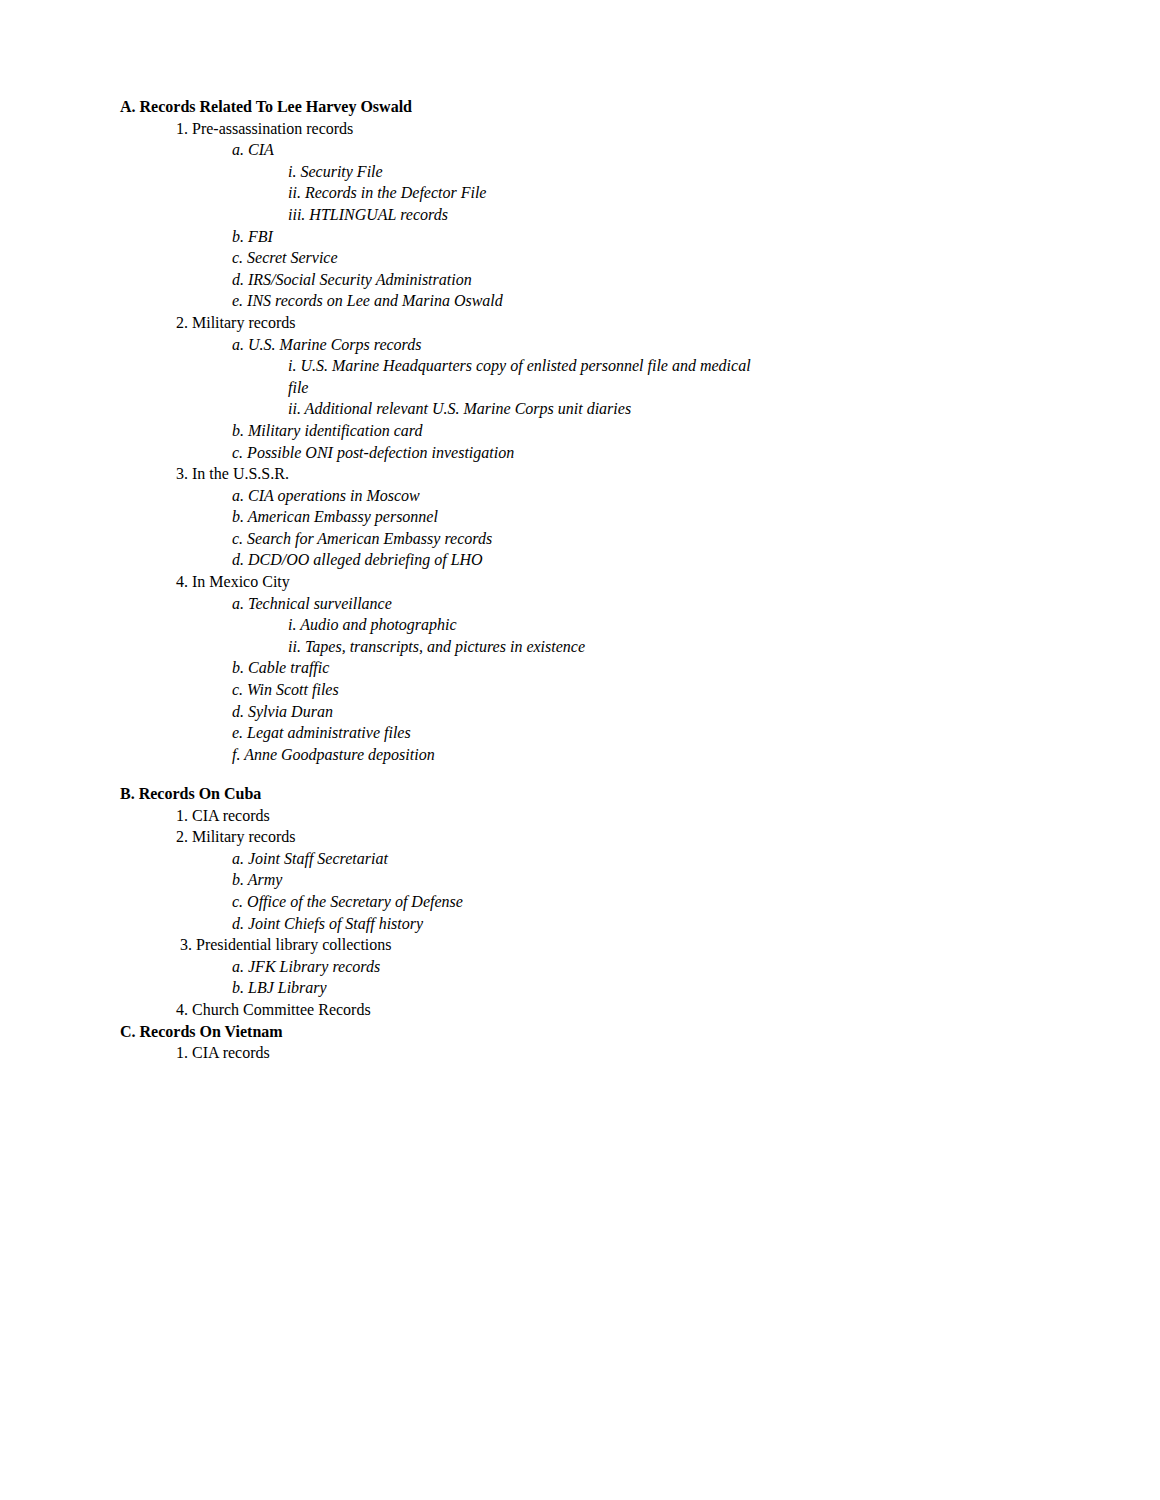A. Records Related To Lee Harvey Oswald
1. Pre-assassination records
a. CIA
i. Security File
ii. Records in the Defector File
iii. HTLINGUAL records
b. FBI
c. Secret Service
d. IRS/Social Security Administration
e. INS records on Lee and Marina Oswald
2. Military records
a. U.S. Marine Corps records
i. U.S. Marine Headquarters copy of enlisted personnel file and medical file
ii. Additional relevant U.S. Marine Corps unit diaries
b. Military identification card
c. Possible ONI post-defection investigation
3. In the U.S.S.R.
a. CIA operations in Moscow
b. American Embassy personnel
c. Search for American Embassy records
d. DCD/OO alleged debriefing of LHO
4. In Mexico City
a. Technical surveillance
i. Audio and photographic
ii. Tapes, transcripts, and pictures in existence
b. Cable traffic
c. Win Scott files
d. Sylvia Duran
e. Legat administrative files
f. Anne Goodpasture deposition
B. Records On Cuba
1. CIA records
2. Military records
a. Joint Staff Secretariat
b. Army
c. Office of the Secretary of Defense
d. Joint Chiefs of Staff history
3. Presidential library collections
a. JFK Library records
b. LBJ Library
4. Church Committee Records
C. Records On Vietnam
1. CIA records